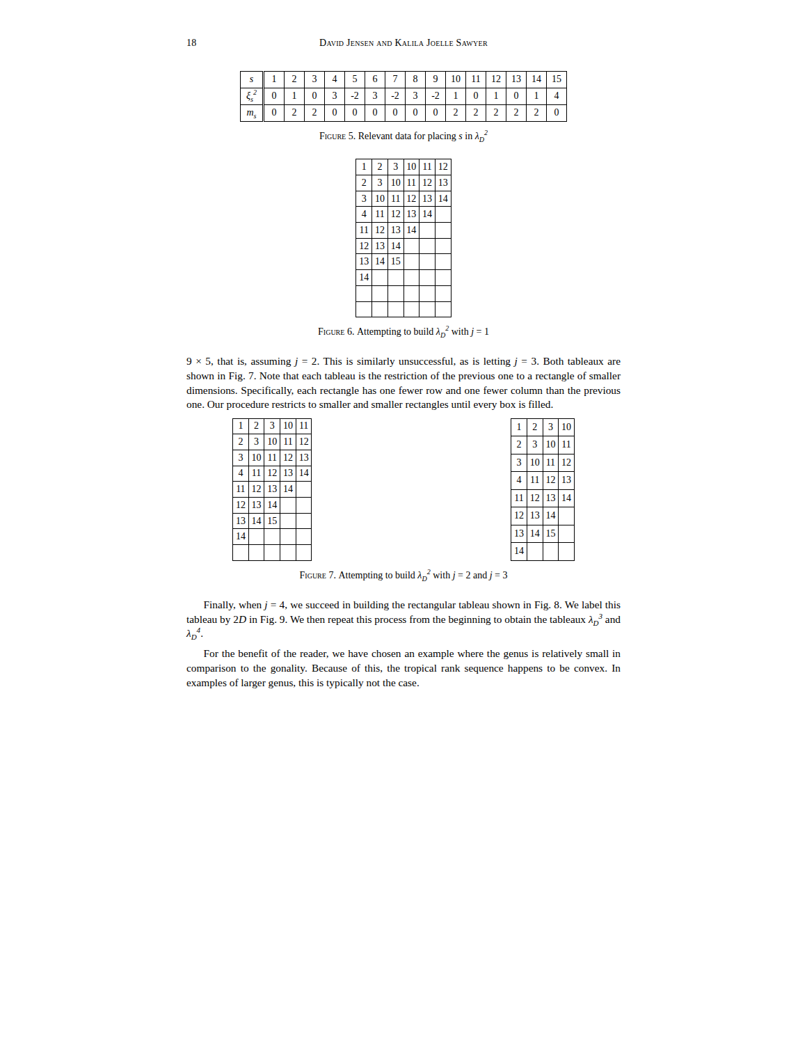18 David Jensen and Kalila Joelle Sawyer
| s | 1 | 2 | 3 | 4 | 5 | 6 | 7 | 8 | 9 | 10 | 11 | 12 | 13 | 14 | 15 |
| ξ s 2 | 0 | 1 | 0 | 3 | -2 | 3 | -2 | 3 | -2 | 1 | 0 | 1 | 0 | 1 | 4 |
| m s | 0 | 2 | 2 | 0 | 0 | 0 | 0 | 0 | 0 | 2 | 2 | 2 | 2 | 2 | 0 |
Figure 5. Relevant data for placing s in λD2
| 1 | 2 | 3 | 10 | 11 | 12 |
| 2 | 3 | 10 | 11 | 12 | 13 |
| 3 | 10 | 11 | 12 | 13 | 14 |
| 4 | 11 | 12 | 13 | 14 | |
| 11 | 12 | 13 | 14 | | |
| 12 | 13 | 14 | | | |
| 13 | 14 | 15 | | | |
| 14 | | | | | |
Figure 6. Attempting to build λD2 with j = 1
9 × 5, that is, assuming j = 2. This is similarly unsuccessful, as is letting j = 3. Both tableaux are shown in Fig. 7. Note that each tableau is the restriction of the previous one to a rectangle of smaller dimensions. Specifically, each rectangle has one fewer row and one fewer column than the previous one. Our procedure restricts to smaller and smaller rectangles until every box is filled.
| 1 | 2 | 3 | 10 | 11 |
| 2 | 3 | 10 | 11 | 12 |
| 3 | 10 | 11 | 12 | 13 |
| 4 | 11 | 12 | 13 | 14 |
| 11 | 12 | 13 | 14 | |
| 12 | 13 | 14 | | |
| 13 | 14 | 15 | | |
| 14 | | | | |
| 1 | 2 | 3 | 10 |
| 2 | 3 | 10 | 11 |
| 3 | 10 | 11 | 12 |
| 4 | 11 | 12 | 13 |
| 11 | 12 | 13 | 14 |
| 12 | 13 | 14 | |
| 13 | 14 | 15 | |
| 14 | | | |
Figure 7. Attempting to build λD2 with j = 2 and j = 3
Finally, when j = 4, we succeed in building the rectangular tableau shown in Fig. 8. We label this tableau by 2D in Fig. 9. We then repeat this process from the beginning to obtain the tableaux λD3 and λD4.
For the benefit of the reader, we have chosen an example where the genus is relatively small in comparison to the gonality. Because of this, the tropical rank sequence happens to be convex. In examples of larger genus, this is typically not the case.